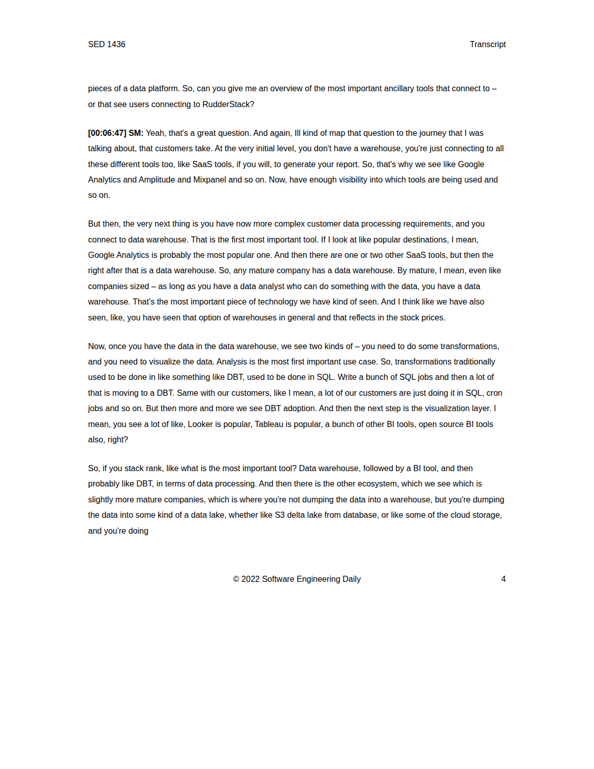SED 1436 Transcript
pieces of a data platform. So, can you give me an overview of the most important ancillary tools that connect to – or that see users connecting to RudderStack?
[00:06:47] SM: Yeah, that's a great question. And again, Ill kind of map that question to the journey that I was talking about, that customers take. At the very initial level, you don't have a warehouse, you're just connecting to all these different tools too, like SaaS tools, if you will, to generate your report. So, that's why we see like Google Analytics and Amplitude and Mixpanel and so on. Now, have enough visibility into which tools are being used and so on.
But then, the very next thing is you have now more complex customer data processing requirements, and you connect to data warehouse. That is the first most important tool. If I look at like popular destinations, I mean, Google Analytics is probably the most popular one. And then there are one or two other SaaS tools, but then the right after that is a data warehouse. So, any mature company has a data warehouse. By mature, I mean, even like companies sized – as long as you have a data analyst who can do something with the data, you have a data warehouse. That's the most important piece of technology we have kind of seen. And I think like we have also seen, like, you have seen that option of warehouses in general and that reflects in the stock prices.
Now, once you have the data in the data warehouse, we see two kinds of – you need to do some transformations, and you need to visualize the data. Analysis is the most first important use case. So, transformations traditionally used to be done in like something like DBT, used to be done in SQL. Write a bunch of SQL jobs and then a lot of that is moving to a DBT. Same with our customers, like I mean, a lot of our customers are just doing it in SQL, cron jobs and so on. But then more and more we see DBT adoption. And then the next step is the visualization layer. I mean, you see a lot of like, Looker is popular, Tableau is popular, a bunch of other BI tools, open source BI tools also, right?
So, if you stack rank, like what is the most important tool? Data warehouse, followed by a BI tool, and then probably like DBT, in terms of data processing. And then there is the other ecosystem, which we see which is slightly more mature companies, which is where you're not dumping the data into a warehouse, but you're dumping the data into some kind of a data lake, whether like S3 delta lake from database, or like some of the cloud storage, and you're doing
© 2022 Software Engineering Daily 4